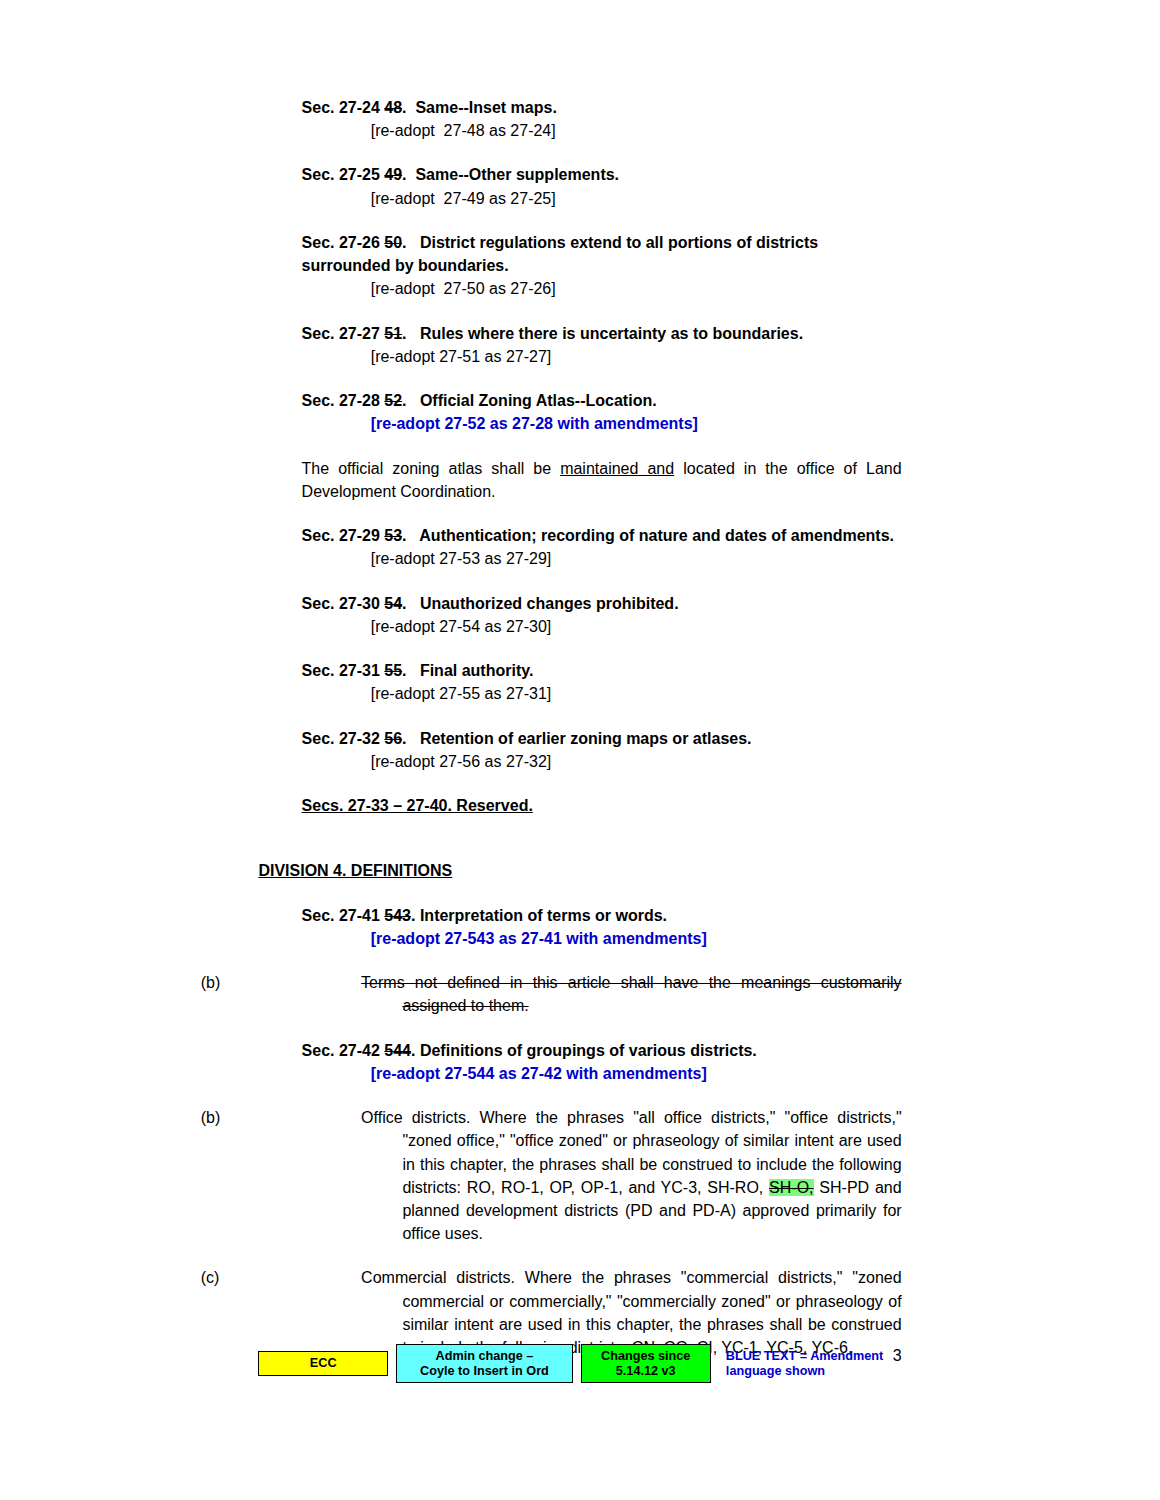Sec. 27-24 48. Same--Inset maps.
[re-adopt 27-48 as 27-24]
Sec. 27-25 49. Same--Other supplements.
[re-adopt 27-49 as 27-25]
Sec. 27-26 50. District regulations extend to all portions of districts surrounded by boundaries.
[re-adopt 27-50 as 27-26]
Sec. 27-27 51. Rules where there is uncertainty as to boundaries.
[re-adopt 27-51 as 27-27]
Sec. 27-28 52. Official Zoning Atlas--Location.
[re-adopt 27-52 as 27-28 with amendments]
The official zoning atlas shall be maintained and located in the office of Land Development Coordination.
Sec. 27-29 53. Authentication; recording of nature and dates of amendments.
[re-adopt 27-53 as 27-29]
Sec. 27-30 54. Unauthorized changes prohibited.
[re-adopt 27-54 as 27-30]
Sec. 27-31 55. Final authority.
[re-adopt 27-55 as 27-31]
Sec. 27-32 56. Retention of earlier zoning maps or atlases.
[re-adopt 27-56 as 27-32]
Secs. 27-33 – 27-40. Reserved.
DIVISION 4. DEFINITIONS
Sec. 27-41 543. Interpretation of terms or words.
[re-adopt 27-543 as 27-41 with amendments]
(b) Terms not defined in this article shall have the meanings customarily assigned to them.
Sec. 27-42 544. Definitions of groupings of various districts.
[re-adopt 27-544 as 27-42 with amendments]
(b) Office districts. Where the phrases "all office districts," "office districts," "zoned office," "office zoned" or phraseology of similar intent are used in this chapter, the phrases shall be construed to include the following districts: RO, RO-1, OP, OP-1, and YC-3, SH-RO, SH-O, SH-PD and planned development districts (PD and PD-A) approved primarily for office uses.
(c) Commercial districts. Where the phrases "commercial districts," "zoned commercial or commercially," "commercially zoned" or phraseology of similar intent are used in this chapter, the phrases shall be construed to include the following districts: CN, CG, CI, YC-1, YC-5, YC-6,
ECC
Admin change –
Coyle to Insert in Ord
Changes since
5.14.12 v3
BLUE TEXT = Amendment
language shown
3